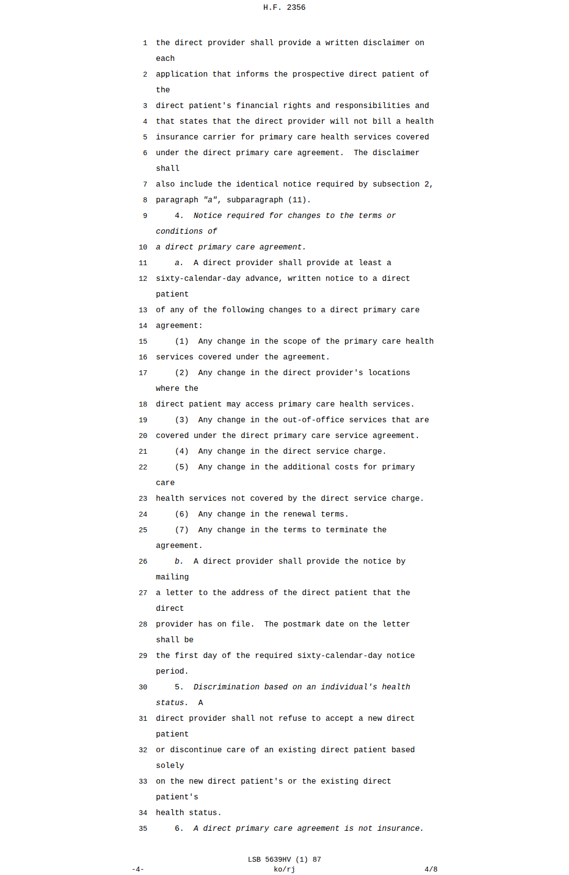H.F. 2356
1 the direct provider shall provide a written disclaimer on each
2 application that informs the prospective direct patient of the
3 direct patient's financial rights and responsibilities and
4 that states that the direct provider will not bill a health
5 insurance carrier for primary care health services covered
6 under the direct primary care agreement. The disclaimer shall
7 also include the identical notice required by subsection 2,
8 paragraph "a", subparagraph (11).
9 4. Notice required for changes to the terms or conditions of
10 a direct primary care agreement.
11 a. A direct provider shall provide at least a
12 sixty-calendar-day advance, written notice to a direct patient
13 of any of the following changes to a direct primary care
14 agreement:
15 (1) Any change in the scope of the primary care health
16 services covered under the agreement.
17 (2) Any change in the direct provider's locations where the
18 direct patient may access primary care health services.
19 (3) Any change in the out-of-office services that are
20 covered under the direct primary care service agreement.
21 (4) Any change in the direct service charge.
22 (5) Any change in the additional costs for primary care
23 health services not covered by the direct service charge.
24 (6) Any change in the renewal terms.
25 (7) Any change in the terms to terminate the agreement.
26 b. A direct provider shall provide the notice by mailing
27 a letter to the address of the direct patient that the direct
28 provider has on file. The postmark date on the letter shall be
29 the first day of the required sixty-calendar-day notice period.
30 5. Discrimination based on an individual's health status. A
31 direct provider shall not refuse to accept a new direct patient
32 or discontinue care of an existing direct patient based solely
33 on the new direct patient's or the existing direct patient's
34 health status.
35 6. A direct primary care agreement is not insurance.
LSB 5639HV (1) 87
-4-
ko/rj
4/8